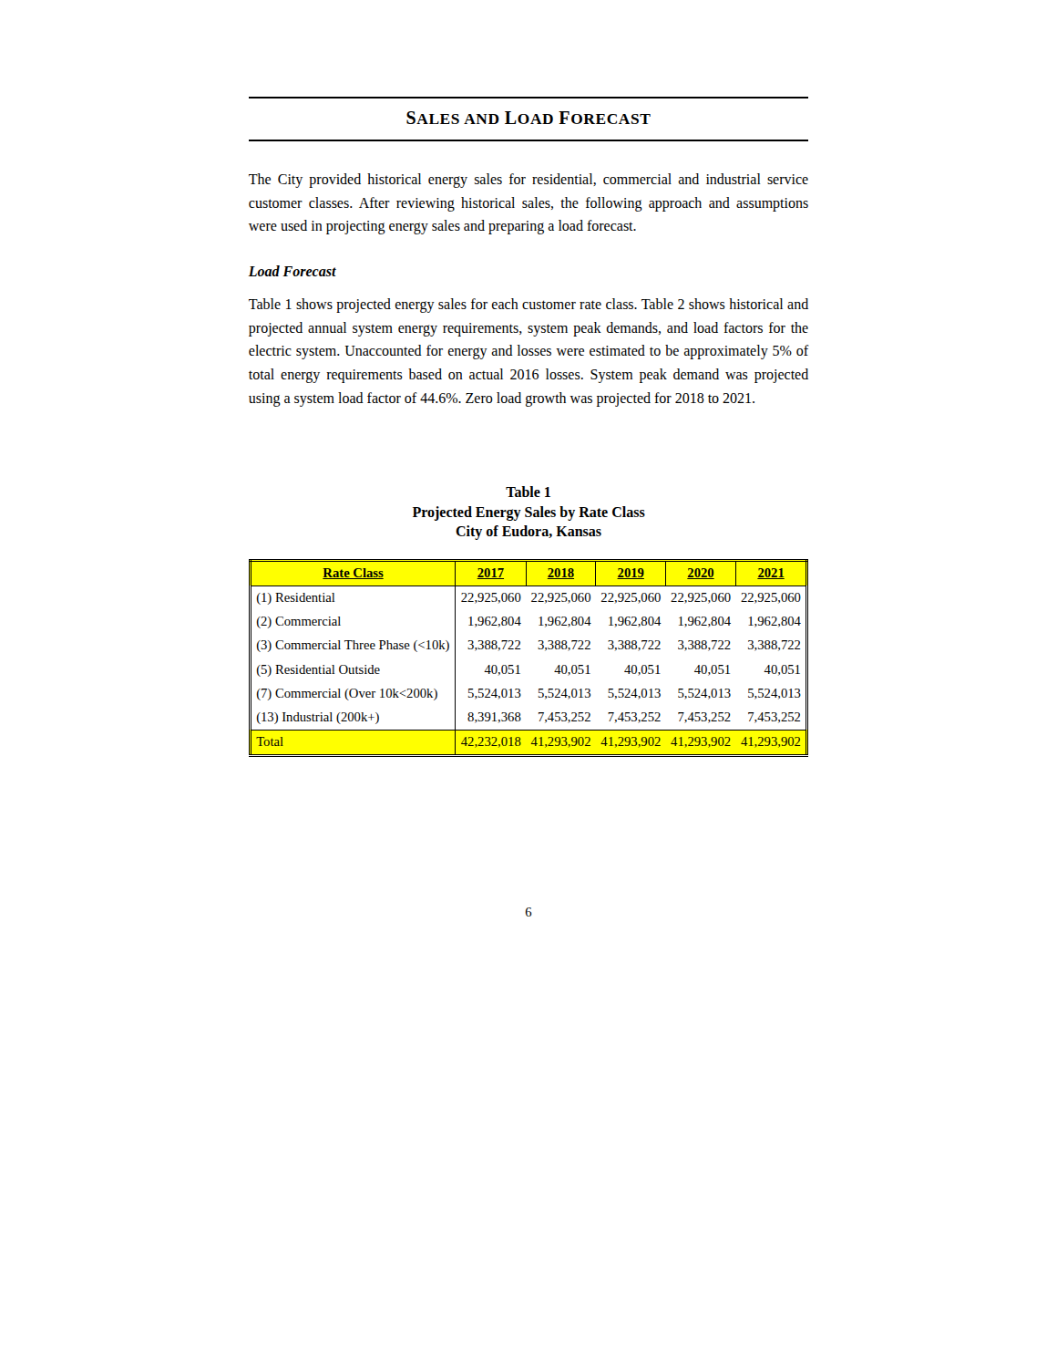SALES AND LOAD FORECAST
The City provided historical energy sales for residential, commercial and industrial service customer classes. After reviewing historical sales, the following approach and assumptions were used in projecting energy sales and preparing a load forecast.
Load Forecast
Table 1 shows projected energy sales for each customer rate class. Table 2 shows historical and projected annual system energy requirements, system peak demands, and load factors for the electric system. Unaccounted for energy and losses were estimated to be approximately 5% of total energy requirements based on actual 2016 losses. System peak demand was projected using a system load factor of 44.6%. Zero load growth was projected for 2018 to 2021.
Table 1
Projected Energy Sales by Rate Class
City of Eudora, Kansas
| Rate Class | 2017 | 2018 | 2019 | 2020 | 2021 |
| --- | --- | --- | --- | --- | --- |
| (1) Residential | 22,925,060 | 22,925,060 | 22,925,060 | 22,925,060 | 22,925,060 |
| (2) Commercial | 1,962,804 | 1,962,804 | 1,962,804 | 1,962,804 | 1,962,804 |
| (3) Commercial Three Phase (<10k) | 3,388,722 | 3,388,722 | 3,388,722 | 3,388,722 | 3,388,722 |
| (5) Residential Outside | 40,051 | 40,051 | 40,051 | 40,051 | 40,051 |
| (7) Commercial (Over 10k<200k) | 5,524,013 | 5,524,013 | 5,524,013 | 5,524,013 | 5,524,013 |
| (13) Industrial (200k+) | 8,391,368 | 7,453,252 | 7,453,252 | 7,453,252 | 7,453,252 |
| Total | 42,232,018 | 41,293,902 | 41,293,902 | 41,293,902 | 41,293,902 |
6